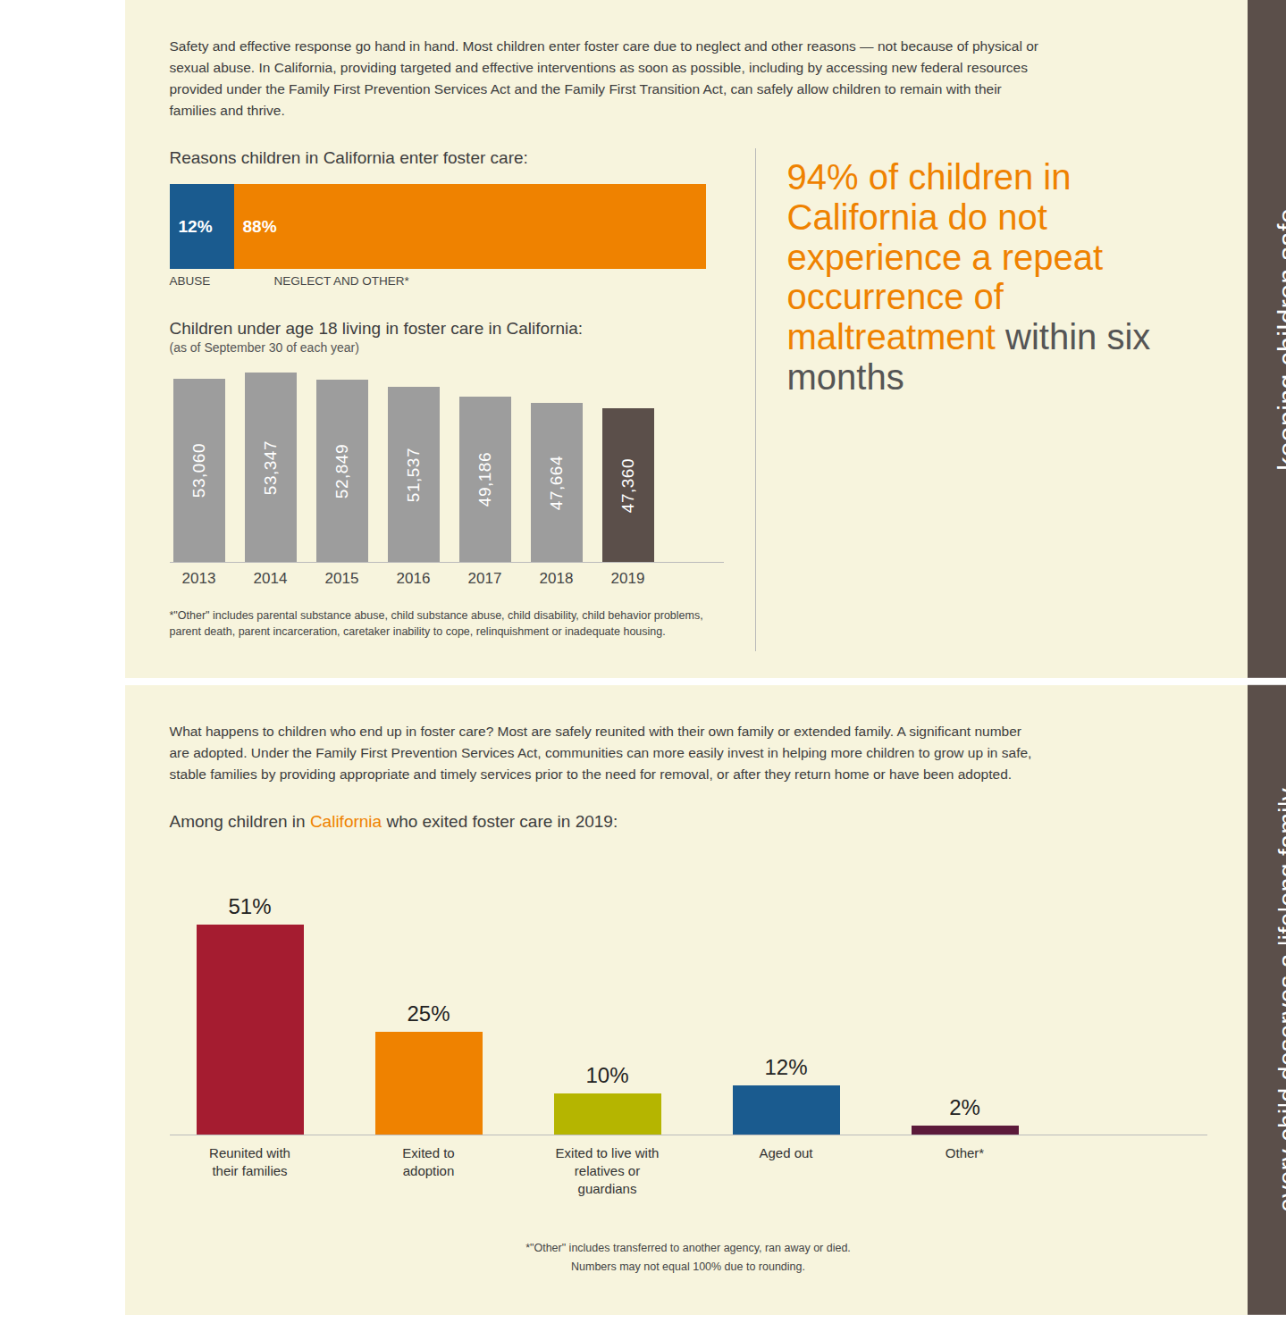Safety and effective response go hand in hand. Most children enter foster care due to neglect and other reasons — not because of physical or sexual abuse. In California, providing targeted and effective interventions as soon as possible, including by accessing new federal resources provided under the Family First Prevention Services Act and the Family First Transition Act, can safely allow children to remain with their families and thrive.
Reasons children in California enter foster care:
12%
88%
ABUSE NEGLECT AND OTHER*
Children under age 18 living in foster care in California: (as of September 30 of each year)
53,060
53,347
52,849
51,537
49,186
47,664
47,360
2013201420152016201720182019
*"Other" includes parental substance abuse, child substance abuse, child disability, child behavior problems, parent death, parent incarceration, caretaker inability to cope, relinquishment or inadequate housing.
94% of children in California do not experience a repeat occurrence of maltreatment within six months
keeping children safe
What happens to children who end up in foster care? Most are safely reunited with their own family or extended family. A significant number are adopted. Under the Family First Prevention Services Act, communities can more easily invest in helping more children to grow up in safe, stable families by providing appropriate and timely services prior to the need for removal, or after they return home or have been adopted.
Among children in California who exited foster care in 2019:
51%
25%
10%
12%
2%
Reunited with their families Exited to adoption Exited to live with relatives or guardians Aged out Other*
*"Other" includes transferred to another agency, ran away or died.
Numbers may not equal 100% due to rounding.
every child deserves a lifelong family